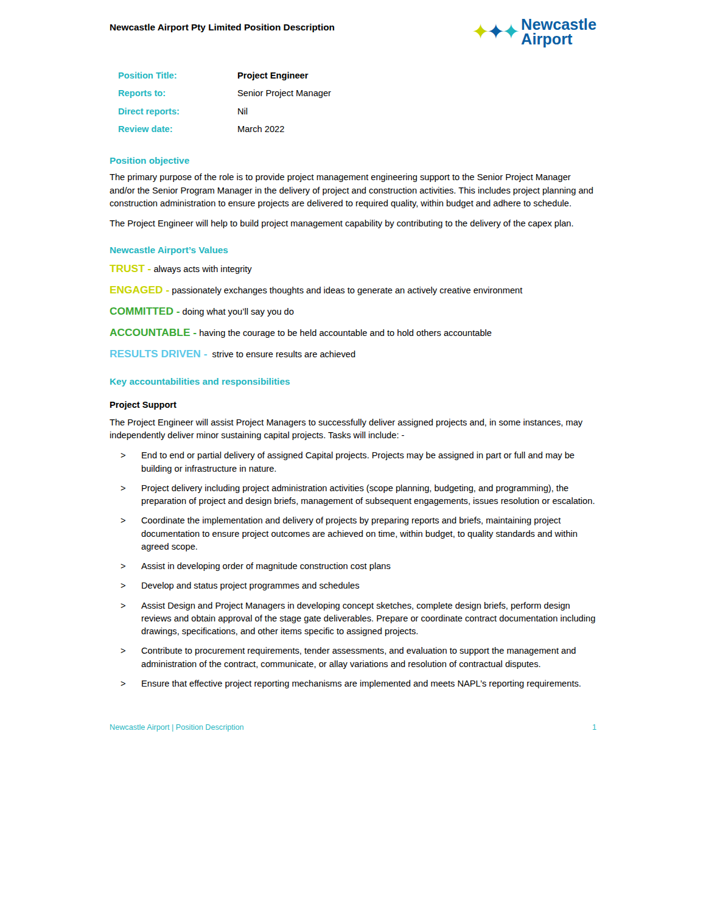Newcastle Airport Pty Limited Position Description
✦✦✦Newcastle
Airport
| Position Title: | Project Engineer |
| Reports to: | Senior Project Manager |
| Direct reports: | Nil |
| Review date: | March 2022 |
Position objective
The primary purpose of the role is to provide project management engineering support to the Senior Project Manager and/or the Senior Program Manager in the delivery of project and construction activities. This includes project planning and construction administration to ensure projects are delivered to required quality, within budget and adhere to schedule.
The Project Engineer will help to build project management capability by contributing to the delivery of the capex plan.
Newcastle Airport’s Values
TRUST - always acts with integrity
ENGAGED - passionately exchanges thoughts and ideas to generate an actively creative environment
COMMITTED - doing what you’ll say you do
ACCOUNTABLE - having the courage to be held accountable and to hold others accountable
RESULTS DRIVEN - strive to ensure results are achieved
Key accountabilities and responsibilities
Project Support
The Project Engineer will assist Project Managers to successfully deliver assigned projects and, in some instances, may independently deliver minor sustaining capital projects. Tasks will include: -
End to end or partial delivery of assigned Capital projects. Projects may be assigned in part or full and may be building or infrastructure in nature.
Project delivery including project administration activities (scope planning, budgeting, and programming), the preparation of project and design briefs, management of subsequent engagements, issues resolution or escalation.
Coordinate the implementation and delivery of projects by preparing reports and briefs, maintaining project documentation to ensure project outcomes are achieved on time, within budget, to quality standards and within agreed scope.
Assist in developing order of magnitude construction cost plans
Develop and status project programmes and schedules
Assist Design and Project Managers in developing concept sketches, complete design briefs, perform design reviews and obtain approval of the stage gate deliverables. Prepare or coordinate contract documentation including drawings, specifications, and other items specific to assigned projects.
Contribute to procurement requirements, tender assessments, and evaluation to support the management and administration of the contract, communicate, or allay variations and resolution of contractual disputes.
Ensure that effective project reporting mechanisms are implemented and meets NAPL’s reporting requirements.
Newcastle Airport | Position Description 1